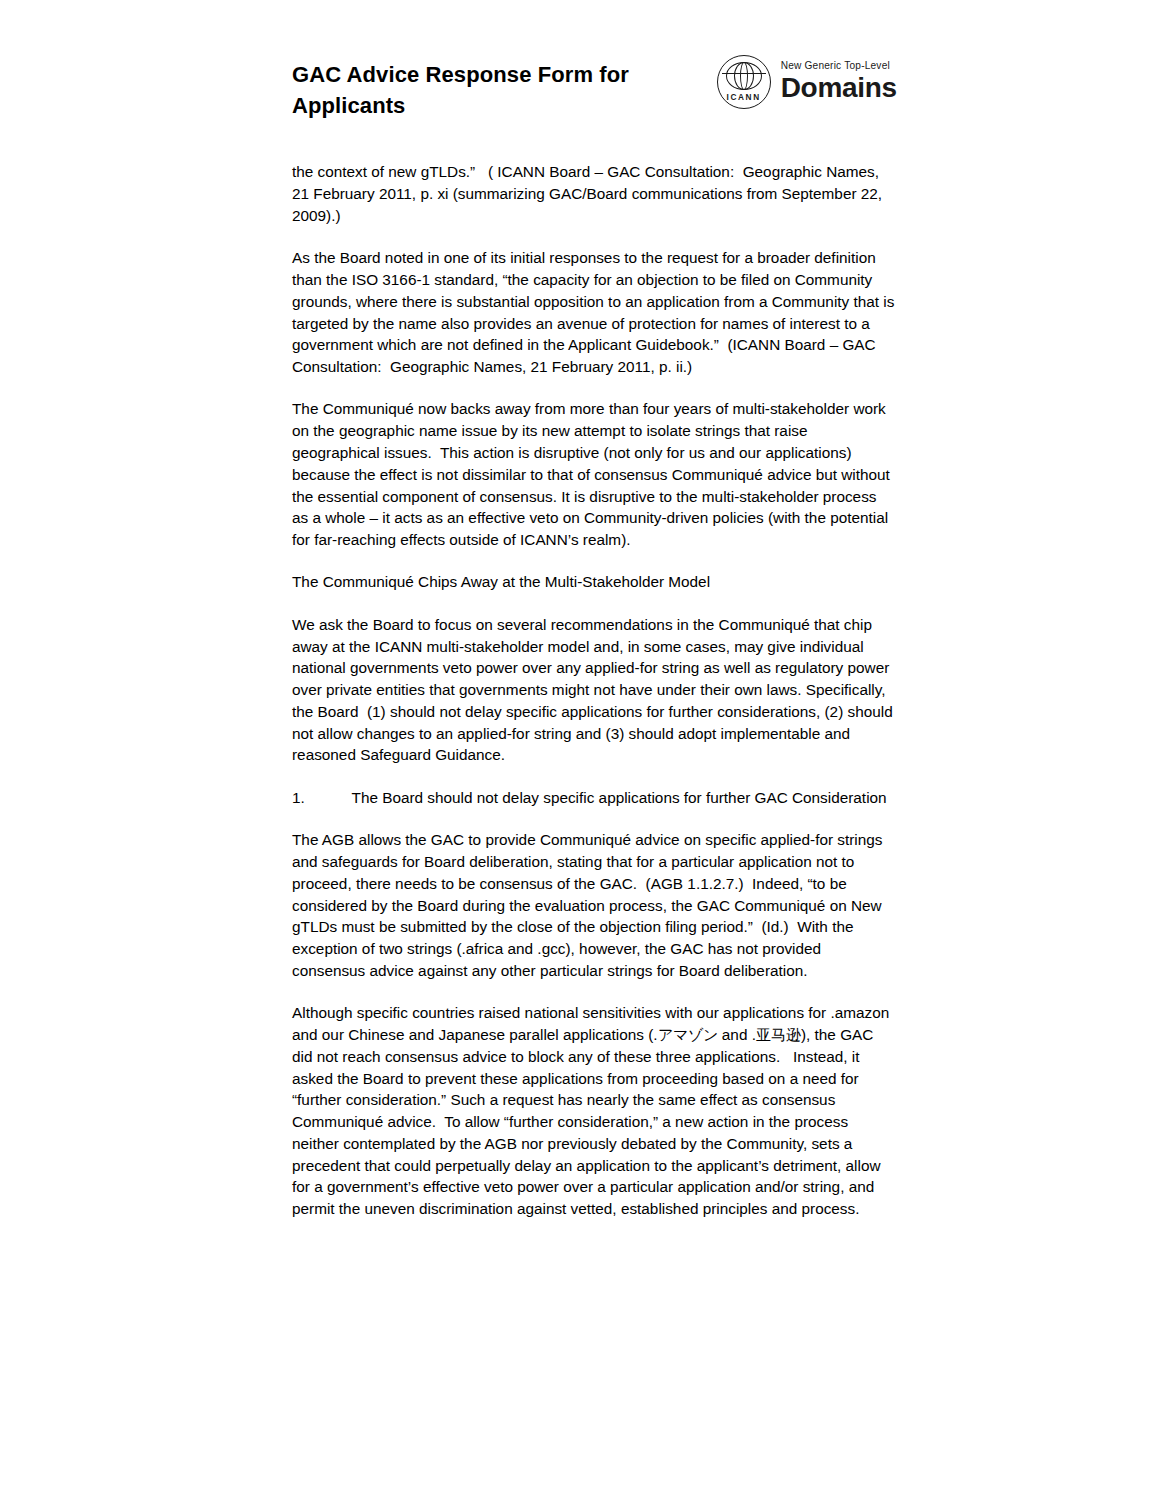GAC Advice Response Form for Applicants
ICANN
New Generic Top-Level Domains
the context of new gTLDs.” ( ICANN Board – GAC Consultation: Geographic Names, 21 February 2011, p. xi (summarizing GAC/Board communications from September 22, 2009).)
As the Board noted in one of its initial responses to the request for a broader definition than the ISO 3166-1 standard, “the capacity for an objection to be filed on Community grounds, where there is substantial opposition to an application from a Community that is targeted by the name also provides an avenue of protection for names of interest to a government which are not defined in the Applicant Guidebook.” (ICANN Board – GAC Consultation: Geographic Names, 21 February 2011, p. ii.)
The Communiqué now backs away from more than four years of multi-stakeholder work on the geographic name issue by its new attempt to isolate strings that raise geographical issues. This action is disruptive (not only for us and our applications) because the effect is not dissimilar to that of consensus Communiqué advice but without the essential component of consensus. It is disruptive to the multi-stakeholder process as a whole – it acts as an effective veto on Community-driven policies (with the potential for far-reaching effects outside of ICANN’s realm).
The Communiqué Chips Away at the Multi-Stakeholder Model
We ask the Board to focus on several recommendations in the Communiqué that chip away at the ICANN multi-stakeholder model and, in some cases, may give individual national governments veto power over any applied-for string as well as regulatory power over private entities that governments might not have under their own laws. Specifically, the Board (1) should not delay specific applications for further considerations, (2) should not allow changes to an applied-for string and (3) should adopt implementable and reasoned Safeguard Guidance.
1. The Board should not delay specific applications for further GAC Consideration
The AGB allows the GAC to provide Communiqué advice on specific applied-for strings and safeguards for Board deliberation, stating that for a particular application not to proceed, there needs to be consensus of the GAC. (AGB 1.1.2.7.) Indeed, “to be considered by the Board during the evaluation process, the GAC Communiqué on New gTLDs must be submitted by the close of the objection filing period.” (Id.) With the exception of two strings (.africa and .gcc), however, the GAC has not provided consensus advice against any other particular strings for Board deliberation.
Although specific countries raised national sensitivities with our applications for .amazon and our Chinese and Japanese parallel applications (.アマゾン and .亚马逊), the GAC did not reach consensus advice to block any of these three applications. Instead, it asked the Board to prevent these applications from proceeding based on a need for “further consideration.” Such a request has nearly the same effect as consensus Communiqué advice. To allow “further consideration,” a new action in the process neither contemplated by the AGB nor previously debated by the Community, sets a precedent that could perpetually delay an application to the applicant’s detriment, allow for a government’s effective veto power over a particular application and/or string, and permit the uneven discrimination against vetted, established principles and process.